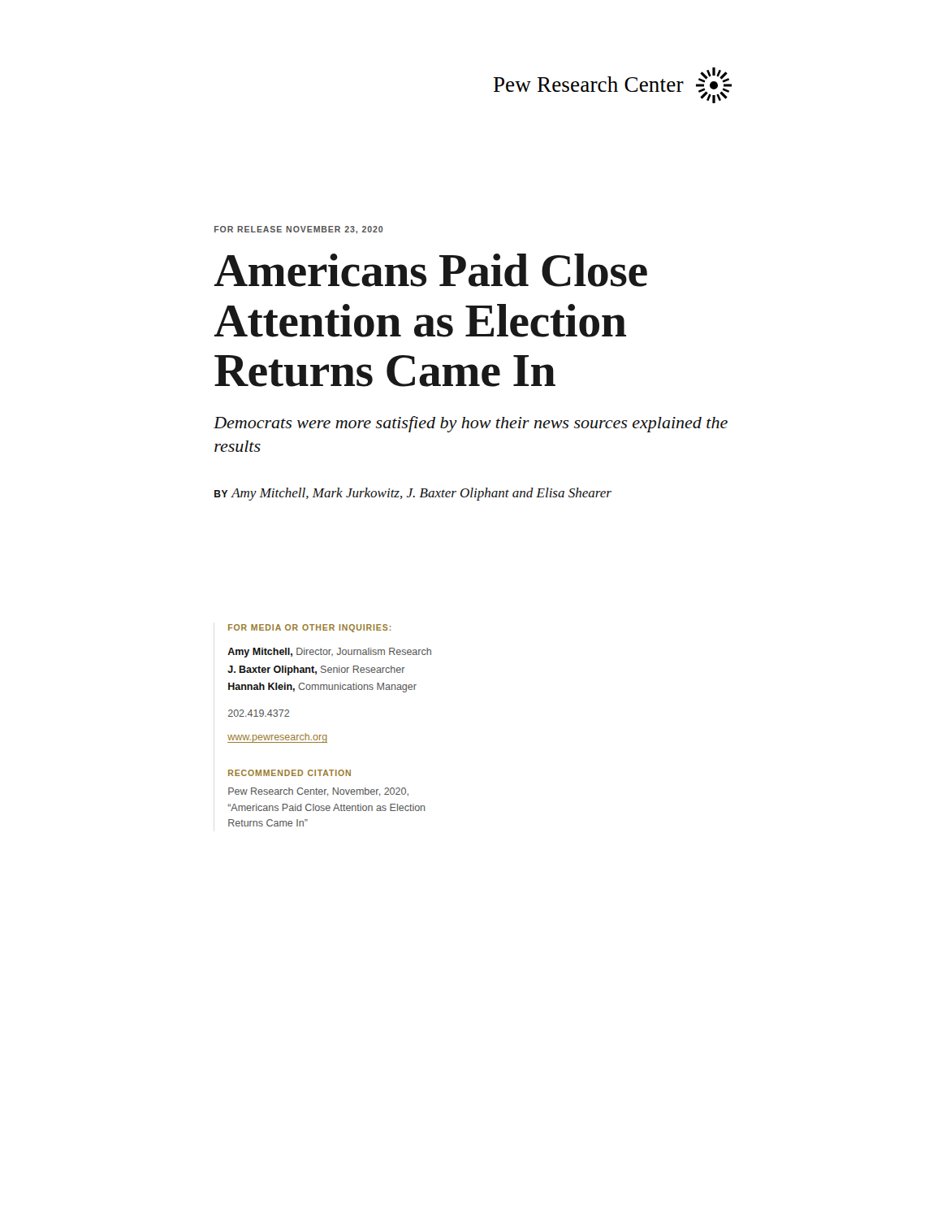Pew Research Center
For release November 23, 2020
Americans Paid Close Attention as Election Returns Came In
Democrats were more satisfied by how their news sources explained the results
By Amy Mitchell, Mark Jurkowitz, J. Baxter Oliphant and Elisa Shearer
For media or other inquiries:
Amy Mitchell, Director, Journalism Research
J. Baxter Oliphant, Senior Researcher
Hannah Klein, Communications Manager
202.419.4372
www.pewresearch.org
Recommended citation
Pew Research Center, November, 2020,
“Americans Paid Close Attention as Election
Returns Came In”